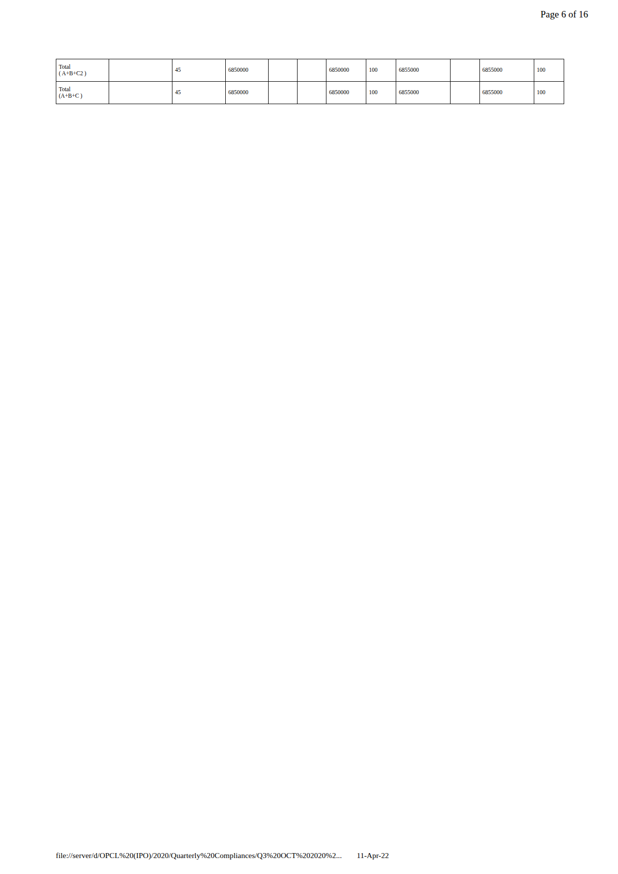Page 6 of 16
| Total ( A+B+C2 ) | | 45 | 6850000 | | | 6850000 | 100 | 6855000 | | 6855000 | 100 |
| Total (A+B+C ) | | 45 | 6850000 | | | 6850000 | 100 | 6855000 | | 6855000 | 100 |
file://server/d/OPCL%20(IPO)/2020/Quarterly%20Compliances/Q3%20OCT%202020%2... 11-Apr-22